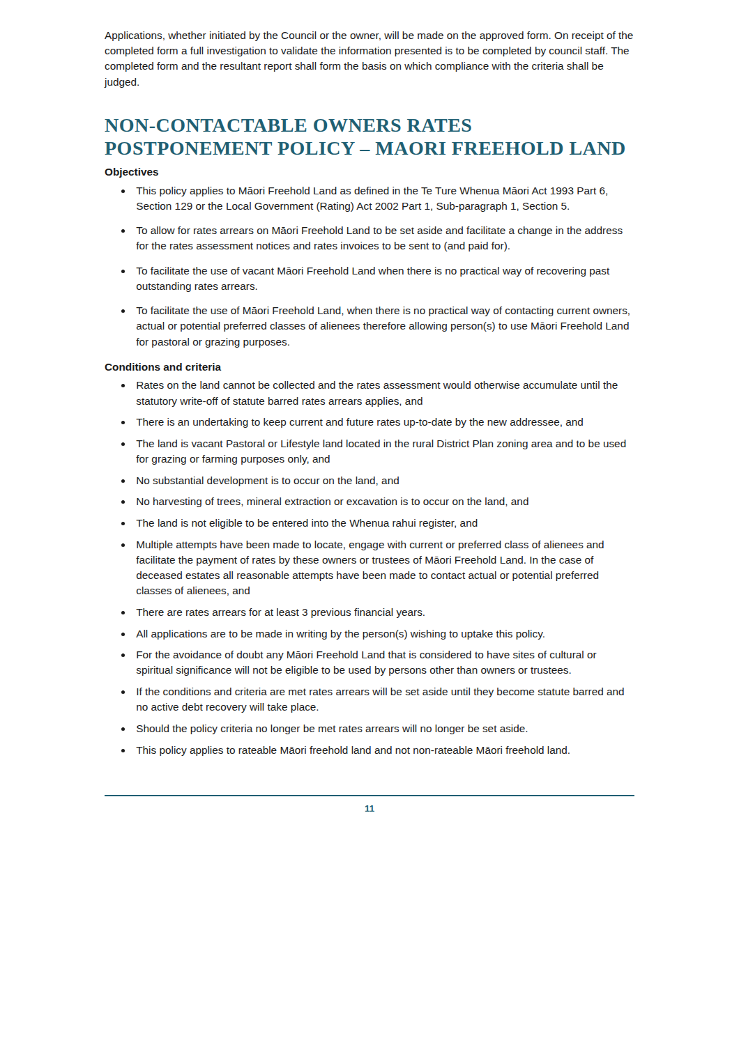Applications, whether initiated by the Council or the owner, will be made on the approved form. On receipt of the completed form a full investigation to validate the information presented is to be completed by council staff. The completed form and the resultant report shall form the basis on which compliance with the criteria shall be judged.
Non-Contactable Owners Rates Postponement Policy – Maori Freehold Land
Objectives
This policy applies to Māori Freehold Land as defined in the Te Ture Whenua Māori Act 1993 Part 6, Section 129 or the Local Government (Rating) Act 2002 Part 1, Sub-paragraph 1, Section 5.
To allow for rates arrears on Māori Freehold Land to be set aside and facilitate a change in the address for the rates assessment notices and rates invoices to be sent to (and paid for).
To facilitate the use of vacant Māori Freehold Land when there is no practical way of recovering past outstanding rates arrears.
To facilitate the use of Māori Freehold Land, when there is no practical way of contacting current owners, actual or potential preferred classes of alienees therefore allowing person(s) to use Māori Freehold Land for pastoral or grazing purposes.
Conditions and criteria
Rates on the land cannot be collected and the rates assessment would otherwise accumulate until the statutory write-off of statute barred rates arrears applies, and
There is an undertaking to keep current and future rates up-to-date by the new addressee, and
The land is vacant Pastoral or Lifestyle land located in the rural District Plan zoning area and to be used for grazing or farming purposes only, and
No substantial development is to occur on the land, and
No harvesting of trees, mineral extraction or excavation is to occur on the land, and
The land is not eligible to be entered into the Whenua rahui register, and
Multiple attempts have been made to locate, engage with current or preferred class of alienees and facilitate the payment of rates by these owners or trustees of Māori Freehold Land. In the case of deceased estates all reasonable attempts have been made to contact actual or potential preferred classes of alienees, and
There are rates arrears for at least 3 previous financial years.
All applications are to be made in writing by the person(s) wishing to uptake this policy.
For the avoidance of doubt any Māori Freehold Land that is considered to have sites of cultural or spiritual significance will not be eligible to be used by persons other than owners or trustees.
If the conditions and criteria are met rates arrears will be set aside until they become statute barred and no active debt recovery will take place.
Should the policy criteria no longer be met rates arrears will no longer be set aside.
This policy applies to rateable Māori freehold land and not non-rateable Māori freehold land.
11